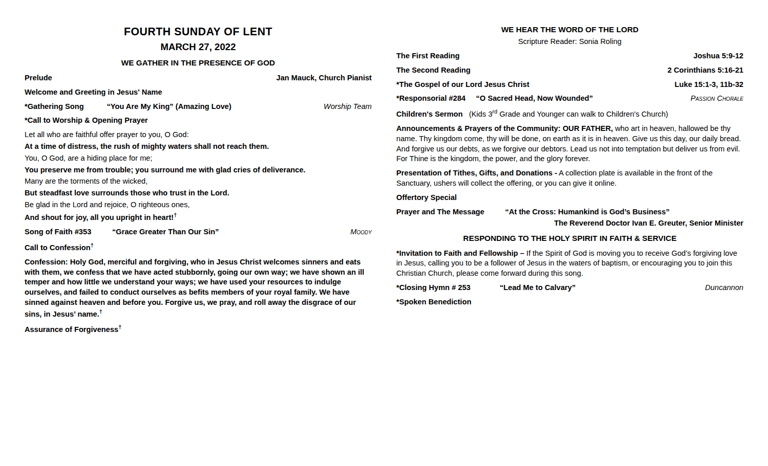FOURTH SUNDAY OF LENT
MARCH 27, 2022
WE GATHER IN THE PRESENCE OF GOD
Prelude Jan Mauck, Church Pianist
Welcome and Greeting in Jesus' Name
*Gathering Song “You Are My King” (Amazing Love) Worship Team
*Call to Worship & Opening Prayer
Let all who are faithful offer prayer to you, O God:
At a time of distress, the rush of mighty waters shall not reach them.
You, O God, are a hiding place for me;
You preserve me from trouble; you surround me with glad cries of deliverance.
Many are the torments of the wicked,
But steadfast love surrounds those who trust in the Lord.
Be glad in the Lord and rejoice, O righteous ones,
And shout for joy, all you upright in heart!†
Song of Faith #353 “Grace Greater Than Our Sin” Moody
Call to Confession†
Confession: Holy God, merciful and forgiving, who in Jesus Christ welcomes sinners and eats with them, we confess that we have acted stubbornly, going our own way; we have shown an ill temper and how little we understand your ways; we have used your resources to indulge ourselves, and failed to conduct ourselves as befits members of your royal family. We have sinned against heaven and before you. Forgive us, we pray, and roll away the disgrace of our sins, in Jesus’ name.†
Assurance of Forgiveness†
WE HEAR THE WORD OF THE LORD
Scripture Reader: Sonia Roling
The First Reading Joshua 5:9-12
The Second Reading 2 Corinthians 5:16-21
*The Gospel of our Lord Jesus Christ Luke 15:1-3, 11b-32
*Responsorial #284 “O Sacred Head, Now Wounded” Passion Chorale
Children's Sermon (Kids 3rd Grade and Younger can walk to Children's Church)
Announcements & Prayers of the Community: OUR FATHER, who art in heaven, hallowed be thy name. Thy kingdom come, thy will be done, on earth as it is in heaven. Give us this day, our daily bread. And forgive us our debts, as we forgive our debtors. Lead us not into temptation but deliver us from evil. For Thine is the kingdom, the power, and the glory forever.
Presentation of Tithes, Gifts, and Donations - A collection plate is available in the front of the Sanctuary, ushers will collect the offering, or you can give it online.
Offertory Special
Prayer and The Message “At the Cross: Humankind is God’s Business”
The Reverend Doctor Ivan E. Greuter, Senior Minister
RESPONDING TO THE HOLY SPIRIT IN FAITH & SERVICE
*Invitation to Faith and Fellowship – If the Spirit of God is moving you to receive God’s forgiving love in Jesus, calling you to be a follower of Jesus in the waters of baptism, or encouraging you to join this Christian Church, please come forward during this song.
*Closing Hymn # 253 “Lead Me to Calvary” Duncannon
*Spoken Benediction